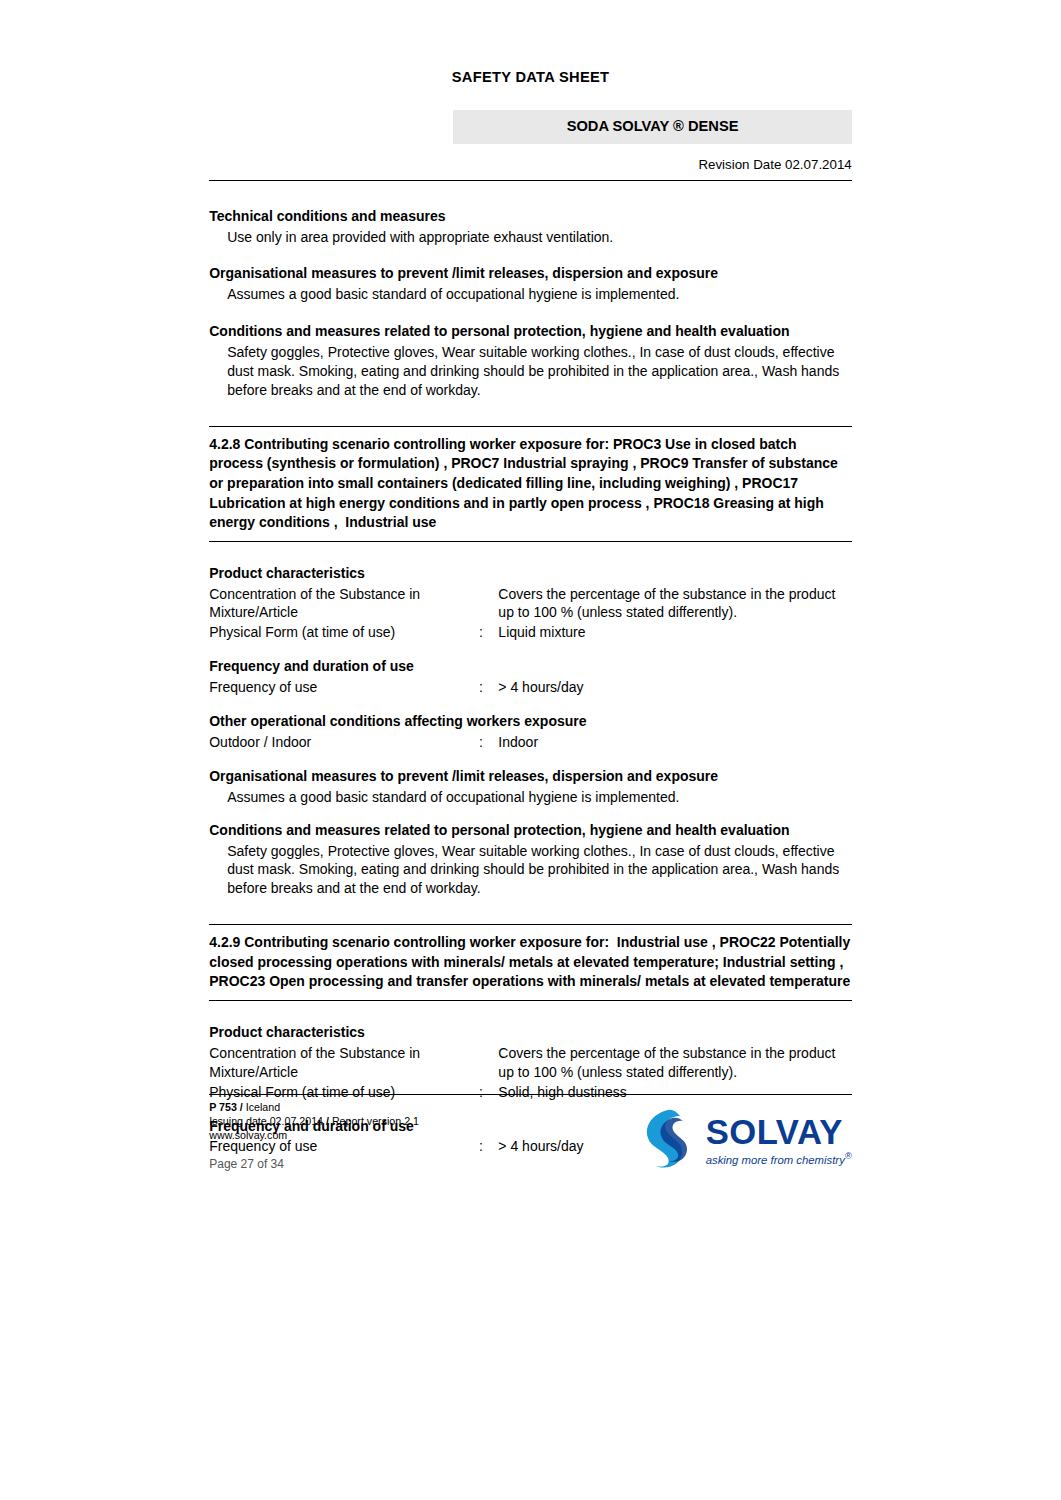SAFETY DATA SHEET
SODA SOLVAY ® DENSE
Revision Date 02.07.2014
Technical conditions and measures
Use only in area provided with appropriate exhaust ventilation.
Organisational measures to prevent /limit releases, dispersion and exposure
Assumes a good basic standard of occupational hygiene is implemented.
Conditions and measures related to personal protection, hygiene and health evaluation
Safety goggles, Protective gloves, Wear suitable working clothes., In case of dust clouds, effective dust mask. Smoking, eating and drinking should be prohibited in the application area., Wash hands before breaks and at the end of workday.
4.2.8 Contributing scenario controlling worker exposure for: PROC3 Use in closed batch process (synthesis or formulation) , PROC7 Industrial spraying , PROC9 Transfer of substance or preparation into small containers (dedicated filling line, including weighing) , PROC17 Lubrication at high energy conditions and in partly open process , PROC18 Greasing at high energy conditions , Industrial use
Product characteristics
| Concentration of the Substance in Mixture/Article | | Covers the percentage of the substance in the product up to 100 % (unless stated differently). |
| Physical Form (at time of use) | : | Liquid mixture |
Frequency and duration of use
| Frequency of use | : | > 4 hours/day |
Other operational conditions affecting workers exposure
| Outdoor / Indoor | : | Indoor |
Organisational measures to prevent /limit releases, dispersion and exposure
Assumes a good basic standard of occupational hygiene is implemented.
Conditions and measures related to personal protection, hygiene and health evaluation
Safety goggles, Protective gloves, Wear suitable working clothes., In case of dust clouds, effective dust mask. Smoking, eating and drinking should be prohibited in the application area., Wash hands before breaks and at the end of workday.
4.2.9 Contributing scenario controlling worker exposure for: Industrial use , PROC22 Potentially closed processing operations with minerals/ metals at elevated temperature; Industrial setting , PROC23 Open processing and transfer operations with minerals/ metals at elevated temperature
Product characteristics
| Concentration of the Substance in Mixture/Article | | Covers the percentage of the substance in the product up to 100 % (unless stated differently). |
| Physical Form (at time of use) | : | Solid, high dustiness |
Frequency and duration of use
| Frequency of use | : | > 4 hours/day |
P 753 / Iceland
Issuing date 02.07.2014 / Report version 2.1
www.solvay.com
Page 27 of 34
SOLVAY
asking more from chemistry®